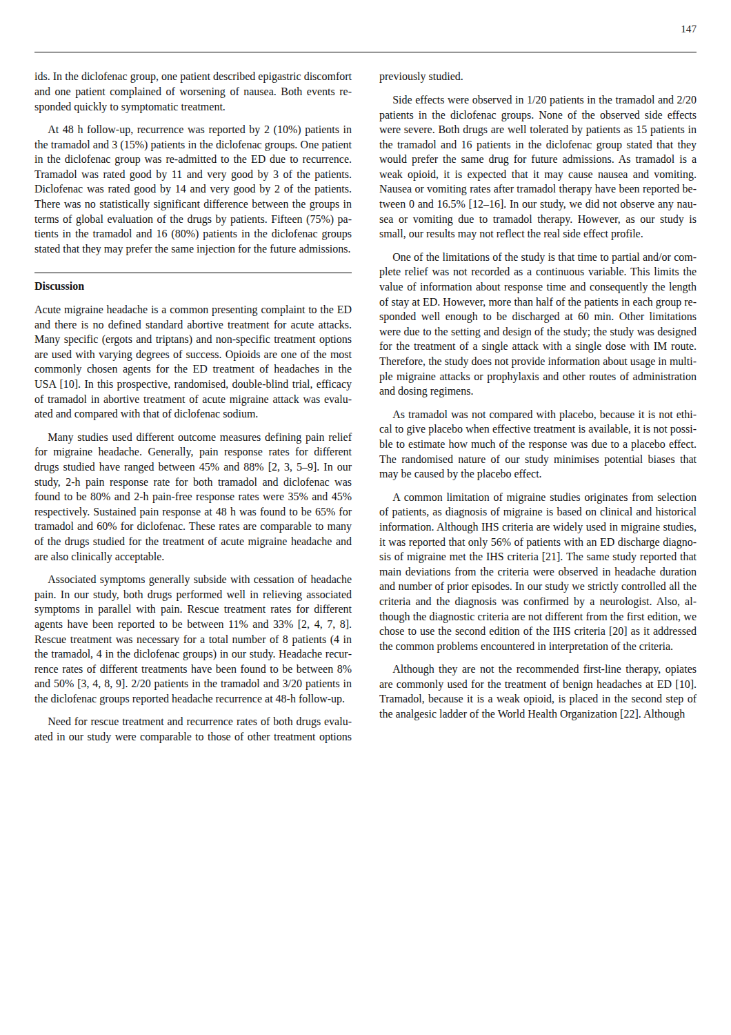147
ids. In the diclofenac group, one patient described epigastric discomfort and one patient complained of worsening of nausea. Both events responded quickly to symptomatic treatment.
At 48 h follow-up, recurrence was reported by 2 (10%) patients in the tramadol and 3 (15%) patients in the diclofenac groups. One patient in the diclofenac group was re-admitted to the ED due to recurrence. Tramadol was rated good by 11 and very good by 3 of the patients. Diclofenac was rated good by 14 and very good by 2 of the patients. There was no statistically significant difference between the groups in terms of global evaluation of the drugs by patients. Fifteen (75%) patients in the tramadol and 16 (80%) patients in the diclofenac groups stated that they may prefer the same injection for the future admissions.
Discussion
Acute migraine headache is a common presenting complaint to the ED and there is no defined standard abortive treatment for acute attacks. Many specific (ergots and triptans) and non-specific treatment options are used with varying degrees of success. Opioids are one of the most commonly chosen agents for the ED treatment of headaches in the USA [10]. In this prospective, randomised, double-blind trial, efficacy of tramadol in abortive treatment of acute migraine attack was evaluated and compared with that of diclofenac sodium.
Many studies used different outcome measures defining pain relief for migraine headache. Generally, pain response rates for different drugs studied have ranged between 45% and 88% [2, 3, 5–9]. In our study, 2-h pain response rate for both tramadol and diclofenac was found to be 80% and 2-h pain-free response rates were 35% and 45% respectively. Sustained pain response at 48 h was found to be 65% for tramadol and 60% for diclofenac. These rates are comparable to many of the drugs studied for the treatment of acute migraine headache and are also clinically acceptable.
Associated symptoms generally subside with cessation of headache pain. In our study, both drugs performed well in relieving associated symptoms in parallel with pain. Rescue treatment rates for different agents have been reported to be between 11% and 33% [2, 4, 7, 8]. Rescue treatment was necessary for a total number of 8 patients (4 in the tramadol, 4 in the diclofenac groups) in our study. Headache recurrence rates of different treatments have been found to be between 8% and 50% [3, 4, 8, 9]. 2/20 patients in the tramadol and 3/20 patients in the diclofenac groups reported headache recurrence at 48-h follow-up.
Need for rescue treatment and recurrence rates of both drugs evaluated in our study were comparable to those of other treatment options previously studied.
Side effects were observed in 1/20 patients in the tramadol and 2/20 patients in the diclofenac groups. None of the observed side effects were severe. Both drugs are well tolerated by patients as 15 patients in the tramadol and 16 patients in the diclofenac group stated that they would prefer the same drug for future admissions. As tramadol is a weak opioid, it is expected that it may cause nausea and vomiting. Nausea or vomiting rates after tramadol therapy have been reported between 0 and 16.5% [12–16]. In our study, we did not observe any nausea or vomiting due to tramadol therapy. However, as our study is small, our results may not reflect the real side effect profile.
One of the limitations of the study is that time to partial and/or complete relief was not recorded as a continuous variable. This limits the value of information about response time and consequently the length of stay at ED. However, more than half of the patients in each group responded well enough to be discharged at 60 min. Other limitations were due to the setting and design of the study; the study was designed for the treatment of a single attack with a single dose with IM route. Therefore, the study does not provide information about usage in multiple migraine attacks or prophylaxis and other routes of administration and dosing regimens.
As tramadol was not compared with placebo, because it is not ethical to give placebo when effective treatment is available, it is not possible to estimate how much of the response was due to a placebo effect. The randomised nature of our study minimises potential biases that may be caused by the placebo effect.
A common limitation of migraine studies originates from selection of patients, as diagnosis of migraine is based on clinical and historical information. Although IHS criteria are widely used in migraine studies, it was reported that only 56% of patients with an ED discharge diagnosis of migraine met the IHS criteria [21]. The same study reported that main deviations from the criteria were observed in headache duration and number of prior episodes. In our study we strictly controlled all the criteria and the diagnosis was confirmed by a neurologist. Also, although the diagnostic criteria are not different from the first edition, we chose to use the second edition of the IHS criteria [20] as it addressed the common problems encountered in interpretation of the criteria.
Although they are not the recommended first-line therapy, opiates are commonly used for the treatment of benign headaches at ED [10]. Tramadol, because it is a weak opioid, is placed in the second step of the analgesic ladder of the World Health Organization [22]. Although